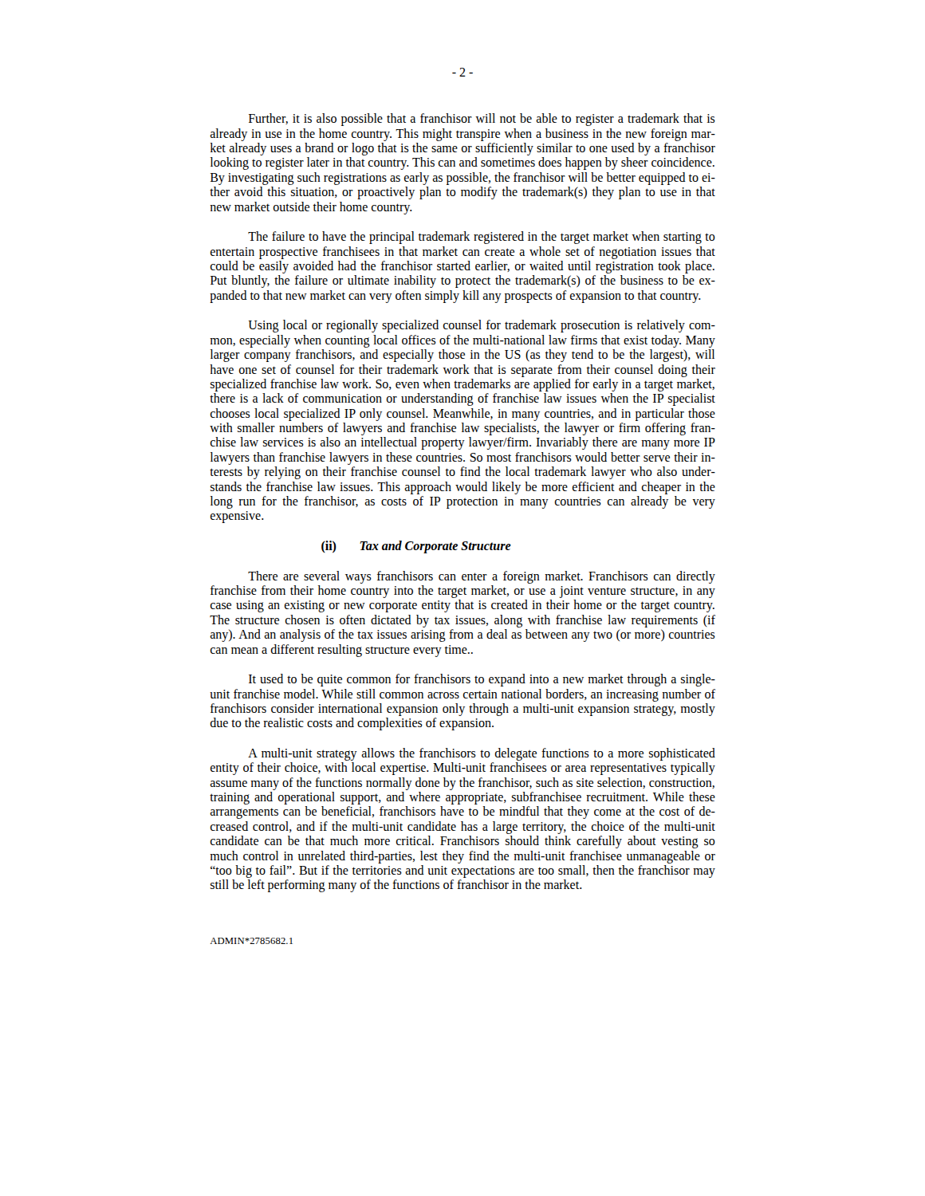- 2 -
Further, it is also possible that a franchisor will not be able to register a trademark that is already in use in the home country. This might transpire when a business in the new foreign market already uses a brand or logo that is the same or sufficiently similar to one used by a franchisor looking to register later in that country. This can and sometimes does happen by sheer coincidence. By investigating such registrations as early as possible, the franchisor will be better equipped to either avoid this situation, or proactively plan to modify the trademark(s) they plan to use in that new market outside their home country.
The failure to have the principal trademark registered in the target market when starting to entertain prospective franchisees in that market can create a whole set of negotiation issues that could be easily avoided had the franchisor started earlier, or waited until registration took place. Put bluntly, the failure or ultimate inability to protect the trademark(s) of the business to be expanded to that new market can very often simply kill any prospects of expansion to that country.
Using local or regionally specialized counsel for trademark prosecution is relatively common, especially when counting local offices of the multi-national law firms that exist today. Many larger company franchisors, and especially those in the US (as they tend to be the largest), will have one set of counsel for their trademark work that is separate from their counsel doing their specialized franchise law work. So, even when trademarks are applied for early in a target market, there is a lack of communication or understanding of franchise law issues when the IP specialist chooses local specialized IP only counsel. Meanwhile, in many countries, and in particular those with smaller numbers of lawyers and franchise law specialists, the lawyer or firm offering franchise law services is also an intellectual property lawyer/firm. Invariably there are many more IP lawyers than franchise lawyers in these countries. So most franchisors would better serve their interests by relying on their franchise counsel to find the local trademark lawyer who also understands the franchise law issues. This approach would likely be more efficient and cheaper in the long run for the franchisor, as costs of IP protection in many countries can already be very expensive.
(ii) Tax and Corporate Structure
There are several ways franchisors can enter a foreign market. Franchisors can directly franchise from their home country into the target market, or use a joint venture structure, in any case using an existing or new corporate entity that is created in their home or the target country. The structure chosen is often dictated by tax issues, along with franchise law requirements (if any). And an analysis of the tax issues arising from a deal as between any two (or more) countries can mean a different resulting structure every time..
It used to be quite common for franchisors to expand into a new market through a single-unit franchise model. While still common across certain national borders, an increasing number of franchisors consider international expansion only through a multi-unit expansion strategy, mostly due to the realistic costs and complexities of expansion.
A multi-unit strategy allows the franchisors to delegate functions to a more sophisticated entity of their choice, with local expertise. Multi-unit franchisees or area representatives typically assume many of the functions normally done by the franchisor, such as site selection, construction, training and operational support, and where appropriate, subfranchisee recruitment. While these arrangements can be beneficial, franchisors have to be mindful that they come at the cost of decreased control, and if the multi-unit candidate has a large territory, the choice of the multi-unit candidate can be that much more critical. Franchisors should think carefully about vesting so much control in unrelated third-parties, lest they find the multi-unit franchisee unmanageable or “too big to fail”. But if the territories and unit expectations are too small, then the franchisor may still be left performing many of the functions of franchisor in the market.
ADMIN*2785682.1